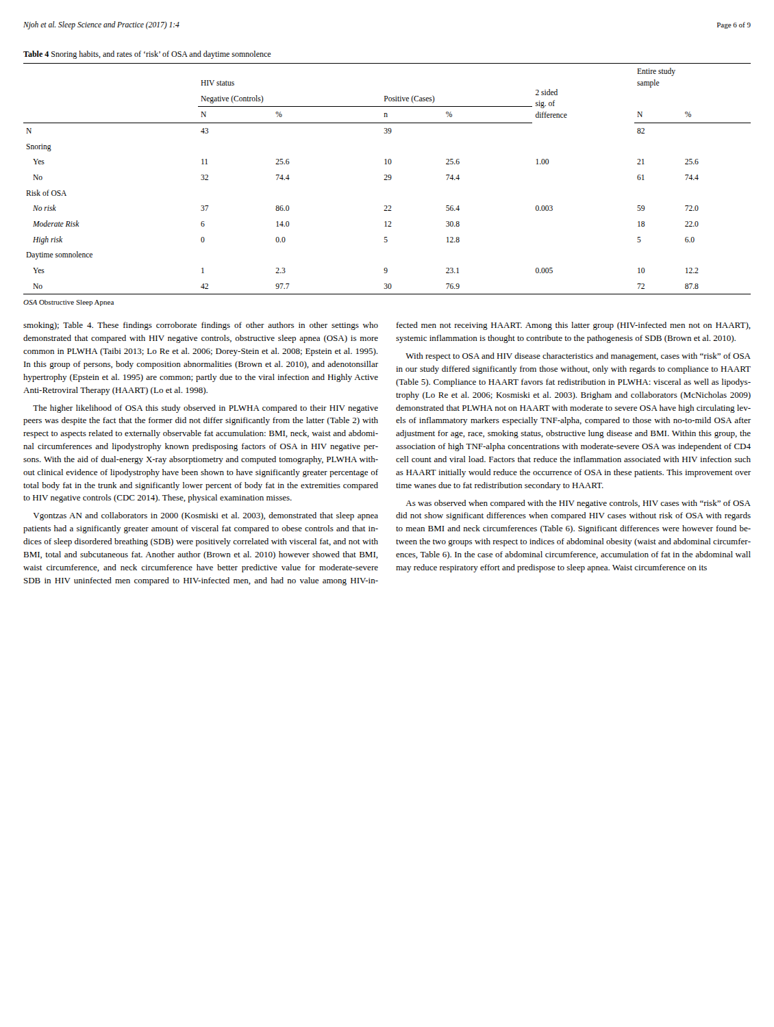Njoh et al. Sleep Science and Practice (2017) 1:4
Page 6 of 9
Table 4 Snoring habits, and rates of ‘risk’ of OSA and daytime somnolence
| | HIV status | 2 sided sig. of difference | Entire study sample |
| --- | --- | --- | --- |
| | Negative (Controls) | Positive (Cases) | |
| | N | % | n | % | N | % |
| N | 43 | | 39 | | | 82 | |
| Snoring | | | | | | | |
| Yes | 11 | 25.6 | 10 | 25.6 | 1.00 | 21 | 25.6 |
| No | 32 | 74.4 | 29 | 74.4 | | 61 | 74.4 |
| Risk of OSA | | | | | | | |
| No risk | 37 | 86.0 | 22 | 56.4 | 0.003 | 59 | 72.0 |
| Moderate Risk | 6 | 14.0 | 12 | 30.8 | | 18 | 22.0 |
| High risk | 0 | 0.0 | 5 | 12.8 | | 5 | 6.0 |
| Daytime somnolence | | | | | | | |
| Yes | 1 | 2.3 | 9 | 23.1 | 0.005 | 10 | 12.2 |
| No | 42 | 97.7 | 30 | 76.9 | | 72 | 87.8 |
OSA Obstructive Sleep Apnea
smoking); Table 4. These findings corroborate findings of other authors in other settings who demonstrated that compared with HIV negative controls, obstructive sleep apnea (OSA) is more common in PLWHA (Taibi 2013; Lo Re et al. 2006; Dorey-Stein et al. 2008; Epstein et al. 1995). In this group of persons, body composition abnormalities (Brown et al. 2010), and adenotonsillar hypertrophy (Epstein et al. 1995) are common; partly due to the viral infection and Highly Active Anti-Retroviral Therapy (HAART) (Lo et al. 1998).
The higher likelihood of OSA this study observed in PLWHA compared to their HIV negative peers was despite the fact that the former did not differ significantly from the latter (Table 2) with respect to aspects related to externally observable fat accumulation: BMI, neck, waist and abdominal circumferences and lipodystrophy known predisposing factors of OSA in HIV negative persons. With the aid of dual-energy X-ray absorptiometry and computed tomography, PLWHA without clinical evidence of lipodystrophy have been shown to have significantly greater percentage of total body fat in the trunk and significantly lower percent of body fat in the extremities compared to HIV negative controls (CDC 2014). These, physical examination misses.
Vgontzas AN and collaborators in 2000 (Kosmiski et al. 2003), demonstrated that sleep apnea patients had a significantly greater amount of visceral fat compared to obese controls and that indices of sleep disordered breathing (SDB) were positively correlated with visceral fat, and not with BMI, total and subcutaneous fat. Another author (Brown et al. 2010) however showed that BMI, waist circumference, and neck circumference have better predictive value for moderate-severe SDB in HIV uninfected men compared to HIV-infected men, and had no value among HIV-infected men not receiving HAART. Among this latter group (HIV-infected men not on HAART), systemic inflammation is thought to contribute to the pathogenesis of SDB (Brown et al. 2010).
With respect to OSA and HIV disease characteristics and management, cases with “risk” of OSA in our study differed significantly from those without, only with regards to compliance to HAART (Table 5). Compliance to HAART favors fat redistribution in PLWHA: visceral as well as lipodystrophy (Lo Re et al. 2006; Kosmiski et al. 2003). Brigham and collaborators (McNicholas 2009) demonstrated that PLWHA not on HAART with moderate to severe OSA have high circulating levels of inflammatory markers especially TNF-alpha, compared to those with no-to-mild OSA after adjustment for age, race, smoking status, obstructive lung disease and BMI. Within this group, the association of high TNF-alpha concentrations with moderate-severe OSA was independent of CD4 cell count and viral load. Factors that reduce the inflammation associated with HIV infection such as HAART initially would reduce the occurrence of OSA in these patients. This improvement over time wanes due to fat redistribution secondary to HAART.
As was observed when compared with the HIV negative controls, HIV cases with “risk” of OSA did not show significant differences when compared HIV cases without risk of OSA with regards to mean BMI and neck circumferences (Table 6). Significant differences were however found between the two groups with respect to indices of abdominal obesity (waist and abdominal circumferences, Table 6). In the case of abdominal circumference, accumulation of fat in the abdominal wall may reduce respiratory effort and predispose to sleep apnea. Waist circumference on its